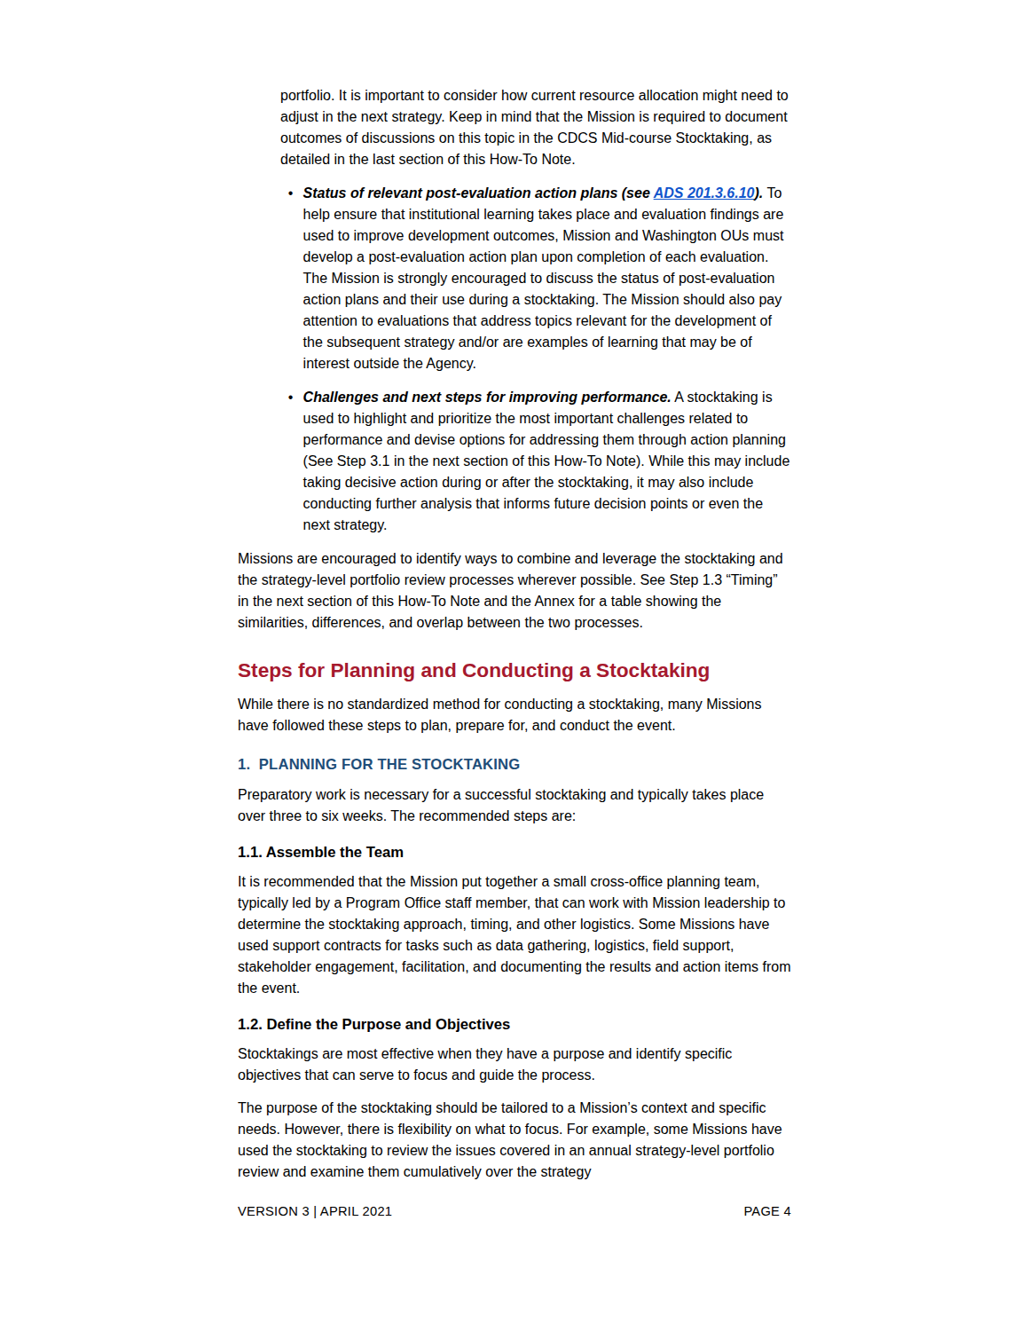portfolio. It is important to consider how current resource allocation might need to adjust in the next strategy. Keep in mind that the Mission is required to document outcomes of discussions on this topic in the CDCS Mid-course Stocktaking, as detailed in the last section of this How-To Note.
Status of relevant post-evaluation action plans (see ADS 201.3.6.10). To help ensure that institutional learning takes place and evaluation findings are used to improve development outcomes, Mission and Washington OUs must develop a post-evaluation action plan upon completion of each evaluation. The Mission is strongly encouraged to discuss the status of post-evaluation action plans and their use during a stocktaking. The Mission should also pay attention to evaluations that address topics relevant for the development of the subsequent strategy and/or are examples of learning that may be of interest outside the Agency.
Challenges and next steps for improving performance. A stocktaking is used to highlight and prioritize the most important challenges related to performance and devise options for addressing them through action planning (See Step 3.1 in the next section of this How-To Note). While this may include taking decisive action during or after the stocktaking, it may also include conducting further analysis that informs future decision points or even the next strategy.
Missions are encouraged to identify ways to combine and leverage the stocktaking and the strategy-level portfolio review processes wherever possible. See Step 1.3 “Timing” in the next section of this How-To Note and the Annex for a table showing the similarities, differences, and overlap between the two processes.
Steps for Planning and Conducting a Stocktaking
While there is no standardized method for conducting a stocktaking, many Missions have followed these steps to plan, prepare for, and conduct the event.
1. Planning for the Stocktaking
Preparatory work is necessary for a successful stocktaking and typically takes place over three to six weeks. The recommended steps are:
1.1. Assemble the Team
It is recommended that the Mission put together a small cross-office planning team, typically led by a Program Office staff member, that can work with Mission leadership to determine the stocktaking approach, timing, and other logistics. Some Missions have used support contracts for tasks such as data gathering, logistics, field support, stakeholder engagement, facilitation, and documenting the results and action items from the event.
1.2. Define the Purpose and Objectives
Stocktakings are most effective when they have a purpose and identify specific objectives that can serve to focus and guide the process.
The purpose of the stocktaking should be tailored to a Mission’s context and specific needs. However, there is flexibility on what to focus. For example, some Missions have used the stocktaking to review the issues covered in an annual strategy-level portfolio review and examine them cumulatively over the strategy
VERSION 3 | APRIL 2021
PAGE 4